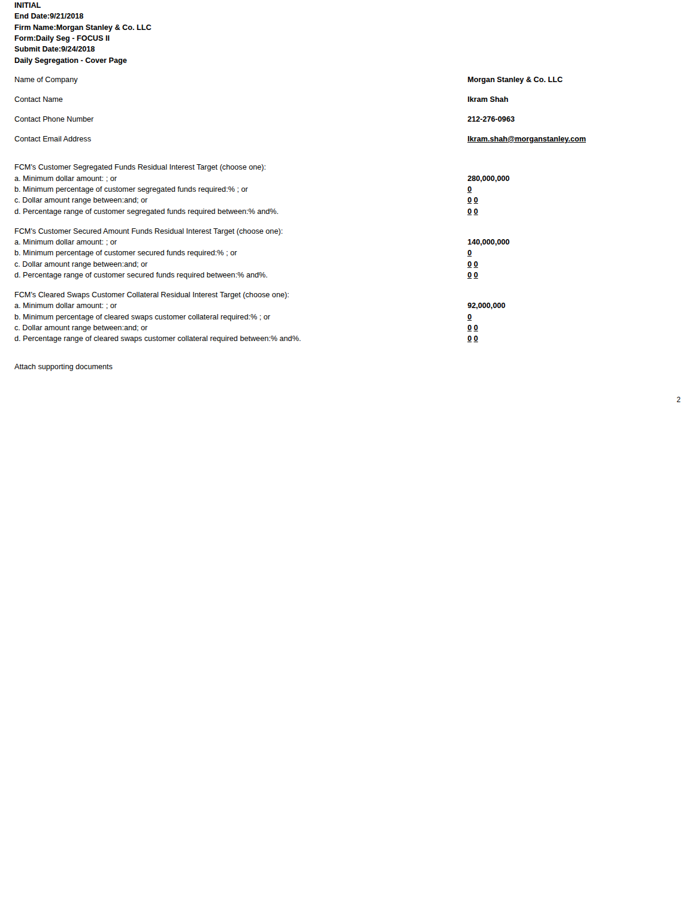INITIAL
End Date:9/21/2018
Firm Name:Morgan Stanley & Co. LLC
Form:Daily Seg - FOCUS II
Submit Date:9/24/2018
Daily Segregation - Cover Page
| Name of Company | Morgan Stanley & Co. LLC |
| Contact Name | Ikram Shah |
| Contact Phone Number | 212-276-0963 |
| Contact Email Address | Ikram.shah@morganstanley.com |
| FCM's Customer Segregated Funds Residual Interest Target (choose one): | |
| a. Minimum dollar amount: ; or | 280,000,000 |
| b. Minimum percentage of customer segregated funds required:% ; or | 0 |
| c. Dollar amount range between:and; or | 0 0 |
| d. Percentage range of customer segregated funds required between:% and%. | 0 0 |
| FCM's Customer Secured Amount Funds Residual Interest Target (choose one): | |
| a. Minimum dollar amount: ; or | 140,000,000 |
| b. Minimum percentage of customer secured funds required:% ; or | 0 |
| c. Dollar amount range between:and; or | 0 0 |
| d. Percentage range of customer secured funds required between:% and%. | 0 0 |
| FCM's Cleared Swaps Customer Collateral Residual Interest Target (choose one): | |
| a. Minimum dollar amount: ; or | 92,000,000 |
| b. Minimum percentage of cleared swaps customer collateral required:% ; or | 0 |
| c. Dollar amount range between:and; or | 0 0 |
| d. Percentage range of cleared swaps customer collateral required between:% and%. | 0 0 |
Attach supporting documents
2